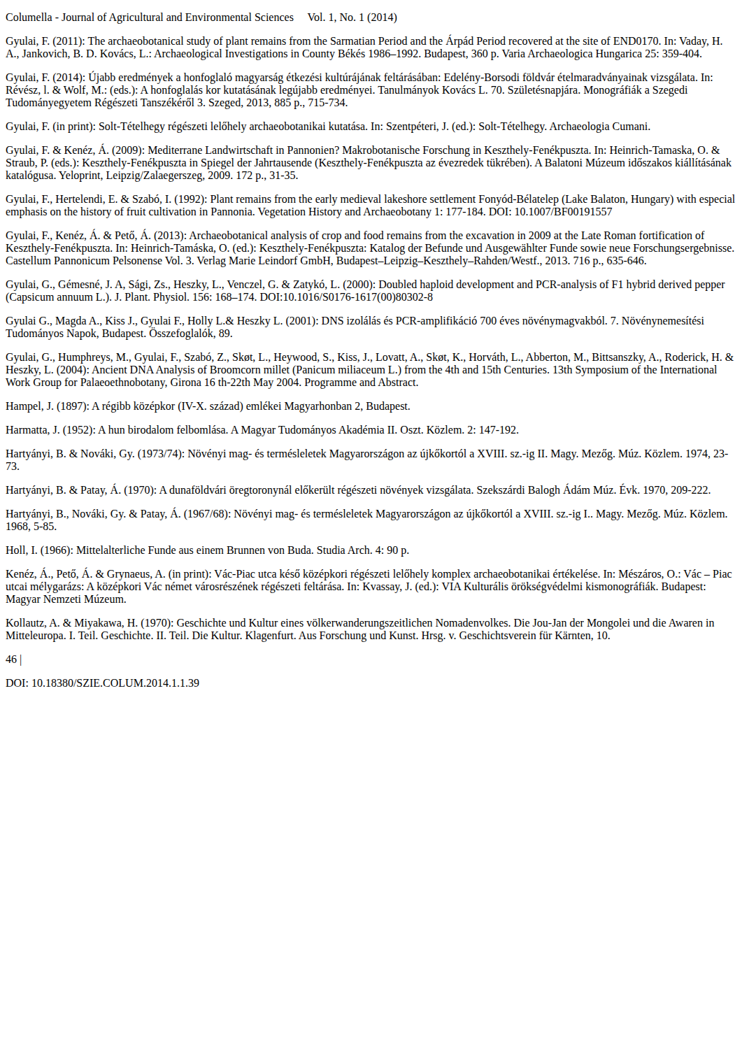Columella - Journal of Agricultural and Environmental Sciences Vol. 1, No. 1 (2014)
Gyulai, F. (2011): The archaeobotanical study of plant remains from the Sarmatian Period and the Árpád Period recovered at the site of END0170. In: Vaday, H. A., Jankovich, B. D. Kovács, L.: Archaeological Investigations in County Békés 1986–1992. Budapest, 360 p. Varia Archaeologica Hungarica 25: 359-404.
Gyulai, F. (2014): Újabb eredmények a honfoglaló magyarság étkezési kultúrájának feltárásában: Edelény-Borsodi földvár ételmaradványainak vizsgálata. In: Révész, l. & Wolf, M.: (eds.): A honfoglalás kor kutatásának legújabb eredményei. Tanulmányok Kovács L. 70. Születésnapjára. Monográfiák a Szegedi Tudományegyetem Régészeti Tanszékéről 3. Szeged, 2013, 885 p., 715-734.
Gyulai, F. (in print): Solt-Tételhegy régészeti lelőhely archaeobotanikai kutatása. In: Szentpéteri, J. (ed.): Solt-Tételhegy. Archaeologia Cumani.
Gyulai, F. & Kenéz, Á. (2009): Mediterrane Landwirtschaft in Pannonien? Makrobotanische Forschung in Keszthely-Fenékpuszta. In: Heinrich-Tamaska, O. & Straub, P. (eds.): Keszthely-Fenékpuszta in Spiegel der Jahrtausende (Keszthely-Fenékpuszta az évezredek tükrében). A Balatoni Múzeum időszakos kiállításának katalógusa. Yeloprint, Leipzig/Zalaegerszeg, 2009. 172 p., 31-35.
Gyulai, F., Hertelendi, E. & Szabó, I. (1992): Plant remains from the early medieval lakeshore settlement Fonyód-Bélatelep (Lake Balaton, Hungary) with especial emphasis on the history of fruit cultivation in Pannonia. Vegetation History and Archaeobotany 1: 177-184. DOI: 10.1007/BF00191557
Gyulai, F., Kenéz, Á. & Pető, Á. (2013): Archaeobotanical analysis of crop and food remains from the excavation in 2009 at the Late Roman fortification of Keszthely-Fenékpuszta. In: Heinrich-Tamáska, O. (ed.): Keszthely-Fenékpuszta: Katalog der Befunde und Ausgewählter Funde sowie neue Forschungsergebnisse. Castellum Pannonicum Pelsonense Vol. 3. Verlag Marie Leindorf GmbH, Budapest–Leipzig–Keszthely–Rahden/Westf., 2013. 716 p., 635-646.
Gyulai, G., Gémesné, J. A, Sági, Zs., Heszky, L., Venczel, G. & Zatykó, L. (2000): Doubled haploid development and PCR-analysis of F1 hybrid derived pepper (Capsicum annuum L.). J. Plant. Physiol. 156: 168–174. DOI:10.1016/S0176-1617(00)80302-8
Gyulai G., Magda A., Kiss J., Gyulai F., Holly L.& Heszky L. (2001): DNS izolálás és PCR-amplifikáció 700 éves növénymagvakból. 7. Növénynemesítési Tudományos Napok, Budapest. Összefoglalók, 89.
Gyulai, G., Humphreys, M., Gyulai, F., Szabó, Z., Skøt, L., Heywood, S., Kiss, J., Lovatt, A., Skøt, K., Horváth, L., Abberton, M., Bittsanszky, A., Roderick, H. & Heszky, L. (2004): Ancient DNA Analysis of Broomcorn millet (Panicum miliaceum L.) from the 4th and 15th Centuries. 13th Symposium of the International Work Group for Palaeoethnobotany, Girona 16 th-22th May 2004. Programme and Abstract.
Hampel, J. (1897): A régibb középkor (IV-X. század) emlékei Magyarhonban 2, Budapest.
Harmatta, J. (1952): A hun birodalom felbomlása. A Magyar Tudományos Akadémia II. Oszt. Közlem. 2: 147-192.
Hartyányi, B. & Nováki, Gy. (1973/74): Növényi mag- és termésleletek Magyarországon az újkőkortól a XVIII. sz.-ig II. Magy. Mezőg. Múz. Közlem. 1974, 23-73.
Hartyányi, B. & Patay, Á. (1970): A dunaföldvári öregtoronynál előkerült régészeti növények vizsgálata. Szekszárdi Balogh Ádám Múz. Évk. 1970, 209-222.
Hartyányi, B., Nováki, Gy. & Patay, Á. (1967/68): Növényi mag- és termésleletek Magyarországon az újkőkortól a XVIII. sz.-ig I.. Magy. Mezőg. Múz. Közlem. 1968, 5-85.
Holl, I. (1966): Mittelalterliche Funde aus einem Brunnen von Buda. Studia Arch. 4: 90 p.
Kenéz, Á., Pető, Á. & Grynaeus, A. (in print): Vác-Piac utca késő középkori régészeti lelőhely komplex archaeobotanikai értékelése. In: Mészáros, O.: Vác – Piac utcai mélygarázs: A középkori Vác német városrészének régészeti feltárása. In: Kvassay, J. (ed.): VIA Kulturális örökségvédelmi kismonográfiák. Budapest: Magyar Nemzeti Múzeum.
Kollautz, A. & Miyakawa, H. (1970): Geschichte und Kultur eines völkerwanderungszeitlichen Nomadenvolkes. Die Jou-Jan der Mongolei und die Awaren in Mitteleuropa. I. Teil. Geschichte. II. Teil. Die Kultur. Klagenfurt. Aus Forschung und Kunst. Hrsg. v. Geschichtsverein für Kärnten, 10.
46 |
DOI: 10.18380/SZIE.COLUM.2014.1.1.39